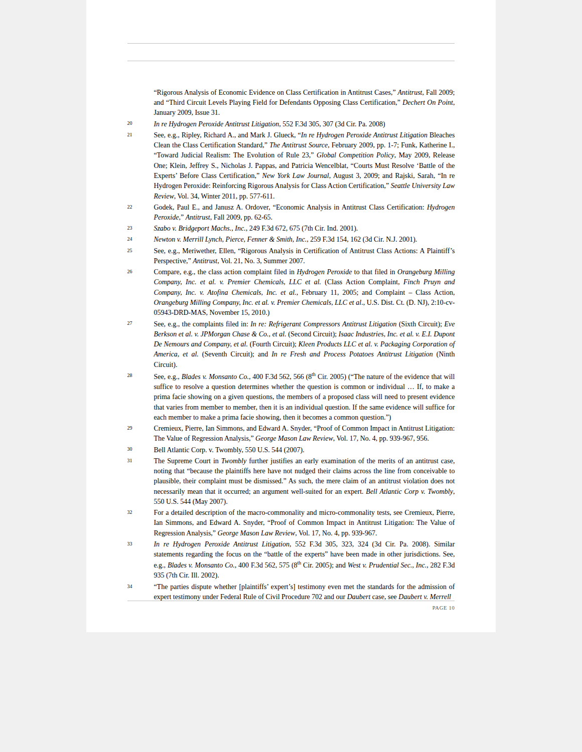“Rigorous Analysis of Economic Evidence on Class Certification in Antitrust Cases,” Antitrust, Fall 2009; and “Third Circuit Levels Playing Field for Defendants Opposing Class Certification,” Dechert On Point, January 2009, Issue 31.
20
In re Hydrogen Peroxide Antitrust Litigation, 552 F.3d 305, 307 (3d Cir. Pa. 2008)
21
See, e.g., Ripley, Richard A., and Mark J. Glueck, “In re Hydrogen Peroxide Antitrust Litigation Bleaches Clean the Class Certification Standard,” The Antitrust Source, February 2009, pp. 1-7; Funk, Katherine I., “Toward Judicial Realism: The Evolution of Rule 23,” Global Competition Policy, May 2009, Release One; Klein, Jeffrey S., Nicholas J. Pappas, and Patricia Wencelblat, “Courts Must Resolve ‘Battle of the Experts’ Before Class Certification,” New York Law Journal, August 3, 2009; and Rajski, Sarah, “In re Hydrogen Peroxide: Reinforcing Rigorous Analysis for Class Action Certification,” Seattle University Law Review, Vol. 34, Winter 2011, pp. 577-611.
22
Godek, Paul E., and Janusz A. Ordover, “Economic Analysis in Antitrust Class Certification: Hydrogen Peroxide,” Antitrust, Fall 2009, pp. 62-65.
23
Szabo v. Bridgeport Machs., Inc., 249 F.3d 672, 675 (7th Cir. Ind. 2001).
24
Newton v. Merrill Lynch, Pierce, Fenner & Smith, Inc., 259 F.3d 154, 162 (3d Cir. N.J. 2001).
25
See, e.g., Meriwether, Ellen, “Rigorous Analysis in Certification of Antitrust Class Actions: A Plaintiff’s Perspective,” Antitrust, Vol. 21, No. 3, Summer 2007.
26
Compare, e.g., the class action complaint filed in Hydrogen Peroxide to that filed in Orangeburg Milling Company, Inc. et al. v. Premier Chemicals, LLC et al. (Class Action Complaint, Finch Pruyn and Company, Inc. v. Atofina Chemicals, Inc. et al., February 11, 2005; and Complaint – Class Action, Orangeburg Milling Company, Inc. et al. v. Premier Chemicals, LLC et al., U.S. Dist. Ct. (D. NJ), 2:10-cv-05943-DRD-MAS, November 15, 2010.)
27
See, e.g., the complaints filed in: In re: Refrigerant Compressors Antitrust Litigation (Sixth Circuit); Eve Berkson et al. v. JPMorgan Chase & Co., et al. (Second Circuit); Isaac Industries, Inc. et al. v. E.I. Dupont De Nemours and Company, et al. (Fourth Circuit); Kleen Products LLC et al. v. Packaging Corporation of America, et al. (Seventh Circuit); and In re Fresh and Process Potatoes Antitrust Litigation (Ninth Circuit).
28
See, e.g., Blades v. Monsanto Co., 400 F.3d 562, 566 (8th Cir. 2005) (“The nature of the evidence that will suffice to resolve a question determines whether the question is common or individual … If, to make a prima facie showing on a given questions, the members of a proposed class will need to present evidence that varies from member to member, then it is an individual question. If the same evidence will suffice for each member to make a prima facie showing, then it becomes a common question.”)
29
Cremieux, Pierre, Ian Simmons, and Edward A. Snyder, “Proof of Common Impact in Antitrust Litigation: The Value of Regression Analysis,” George Mason Law Review, Vol. 17, No. 4, pp. 939-967, 956.
30
Bell Atlantic Corp. v. Twombly, 550 U.S. 544 (2007).
31
The Supreme Court in Twombly further justifies an early examination of the merits of an antitrust case, noting that “because the plaintiffs here have not nudged their claims across the line from conceivable to plausible, their complaint must be dismissed.” As such, the mere claim of an antitrust violation does not necessarily mean that it occurred; an argument well-suited for an expert. Bell Atlantic Corp v. Twombly, 550 U.S. 544 (May 2007).
32
For a detailed description of the macro-commonality and micro-commonality tests, see Cremieux, Pierre, Ian Simmons, and Edward A. Snyder, “Proof of Common Impact in Antitrust Litigation: The Value of Regression Analysis,” George Mason Law Review, Vol. 17, No. 4, pp. 939-967.
33
In re Hydrogen Peroxide Antitrust Litigation, 552 F.3d 305, 323, 324 (3d Cir. Pa. 2008). Similar statements regarding the focus on the “battle of the experts” have been made in other jurisdictions. See, e.g., Blades v. Monsanto Co., 400 F.3d 562, 575 (8th Cir. 2005); and West v. Prudential Sec., Inc., 282 F.3d 935 (7th Cir. Ill. 2002).
34
“The parties dispute whether [plaintiffs’ expert’s] testimony even met the standards for the admission of expert testimony under Federal Rule of Civil Procedure 702 and our Daubert case, see Daubert v. Merrell
PAGE 10